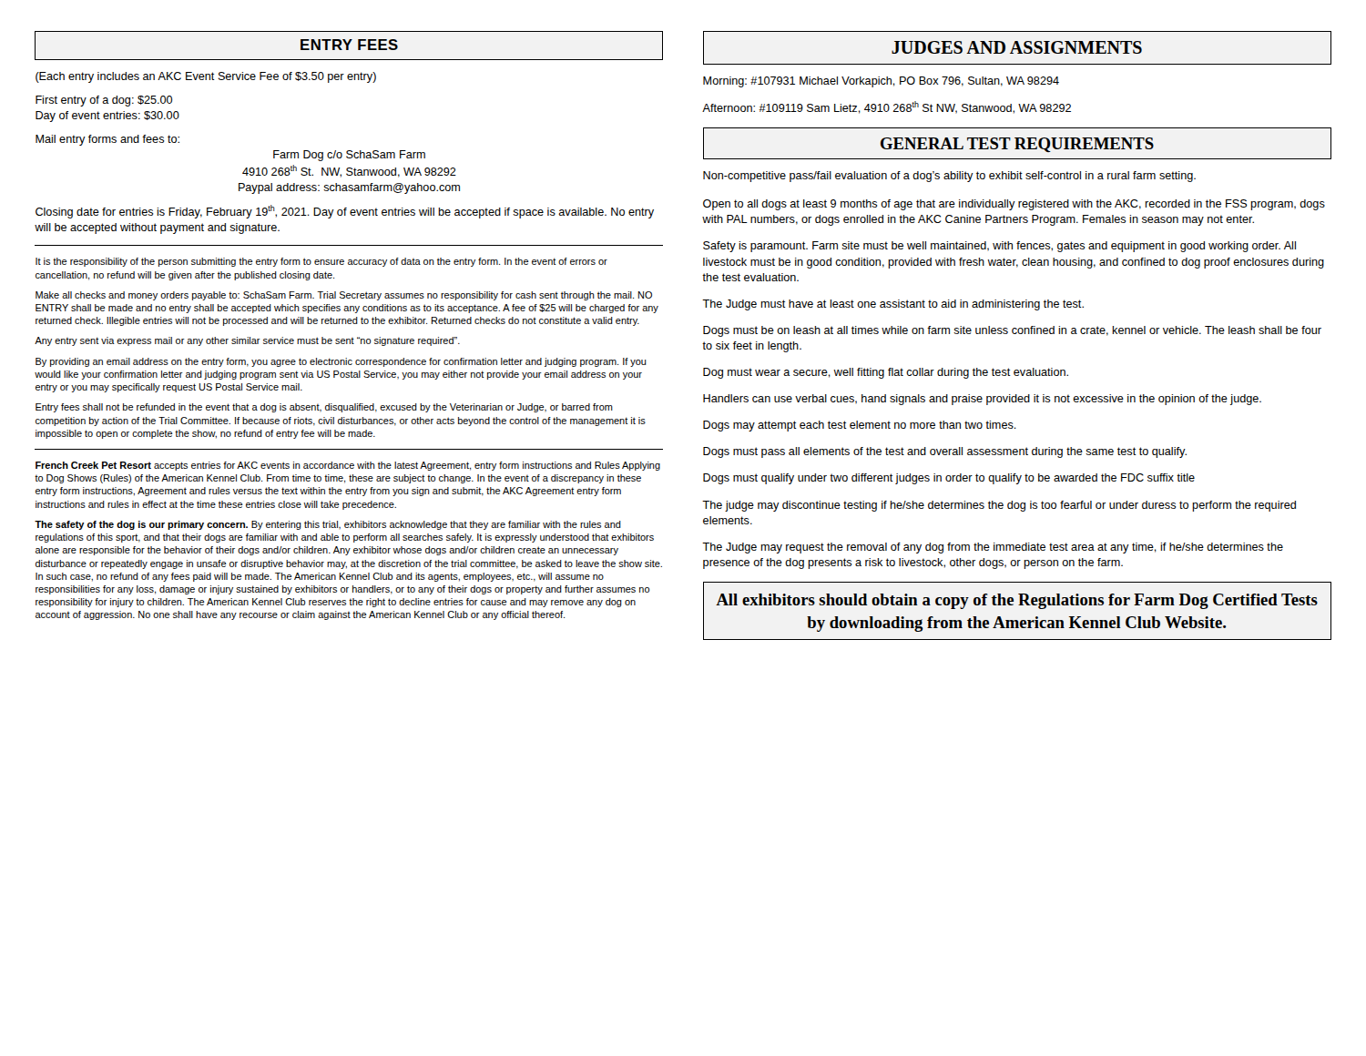ENTRY FEES
(Each entry includes an AKC Event Service Fee of $3.50 per entry)
First entry of a dog: $25.00
Day of event entries: $30.00
Mail entry forms and fees to:
Farm Dog c/o SchaSam Farm
4910 268th St. NW, Stanwood, WA 98292
Paypal address: schasamfarm@yahoo.com
Closing date for entries is Friday, February 19th, 2021. Day of event entries will be accepted if space is available. No entry will be accepted without payment and signature.
It is the responsibility of the person submitting the entry form to ensure accuracy of data on the entry form. In the event of errors or cancellation, no refund will be given after the published closing date.
Make all checks and money orders payable to: SchaSam Farm. Trial Secretary assumes no responsibility for cash sent through the mail. NO ENTRY shall be made and no entry shall be accepted which specifies any conditions as to its acceptance. A fee of $25 will be charged for any returned check. Illegible entries will not be processed and will be returned to the exhibitor. Returned checks do not constitute a valid entry.
Any entry sent via express mail or any other similar service must be sent “no signature required”.
By providing an email address on the entry form, you agree to electronic correspondence for confirmation letter and judging program. If you would like your confirmation letter and judging program sent via US Postal Service, you may either not provide your email address on your entry or you may specifically request US Postal Service mail.
Entry fees shall not be refunded in the event that a dog is absent, disqualified, excused by the Veterinarian or Judge, or barred from competition by action of the Trial Committee. If because of riots, civil disturbances, or other acts beyond the control of the management it is impossible to open or complete the show, no refund of entry fee will be made.
French Creek Pet Resort accepts entries for AKC events in accordance with the latest Agreement, entry form instructions and Rules Applying to Dog Shows (Rules) of the American Kennel Club. From time to time, these are subject to change. In the event of a discrepancy in these entry form instructions, Agreement and rules versus the text within the entry from you sign and submit, the AKC Agreement entry form instructions and rules in effect at the time these entries close will take precedence.
The safety of the dog is our primary concern. By entering this trial, exhibitors acknowledge that they are familiar with the rules and regulations of this sport, and that their dogs are familiar with and able to perform all searches safely. It is expressly understood that exhibitors alone are responsible for the behavior of their dogs and/or children. Any exhibitor whose dogs and/or children create an unnecessary disturbance or repeatedly engage in unsafe or disruptive behavior may, at the discretion of the trial committee, be asked to leave the show site. In such case, no refund of any fees paid will be made. The American Kennel Club and its agents, employees, etc., will assume no responsibilities for any loss, damage or injury sustained by exhibitors or handlers, or to any of their dogs or property and further assumes no responsibility for injury to children. The American Kennel Club reserves the right to decline entries for cause and may remove any dog on account of aggression. No one shall have any recourse or claim against the American Kennel Club or any official thereof.
JUDGES AND ASSIGNMENTS
Morning: #107931 Michael Vorkapich, PO Box 796, Sultan, WA 98294
Afternoon: #109119 Sam Lietz, 4910 268th St NW, Stanwood, WA 98292
GENERAL TEST REQUIREMENTS
Non-competitive pass/fail evaluation of a dog’s ability to exhibit self-control in a rural farm setting.
Open to all dogs at least 9 months of age that are individually registered with the AKC, recorded in the FSS program, dogs with PAL numbers, or dogs enrolled in the AKC Canine Partners Program. Females in season may not enter.
Safety is paramount. Farm site must be well maintained, with fences, gates and equipment in good working order. All livestock must be in good condition, provided with fresh water, clean housing, and confined to dog proof enclosures during the test evaluation.
The Judge must have at least one assistant to aid in administering the test.
Dogs must be on leash at all times while on farm site unless confined in a crate, kennel or vehicle. The leash shall be four to six feet in length.
Dog must wear a secure, well fitting flat collar during the test evaluation.
Handlers can use verbal cues, hand signals and praise provided it is not excessive in the opinion of the judge.
Dogs may attempt each test element no more than two times.
Dogs must pass all elements of the test and overall assessment during the same test to qualify.
Dogs must qualify under two different judges in order to qualify to be awarded the FDC suffix title
The judge may discontinue testing if he/she determines the dog is too fearful or under duress to perform the required elements.
The Judge may request the removal of any dog from the immediate test area at any time, if he/she determines the presence of the dog presents a risk to livestock, other dogs, or person on the farm.
All exhibitors should obtain a copy of the Regulations for Farm Dog Certified Tests by downloading from the American Kennel Club Website.